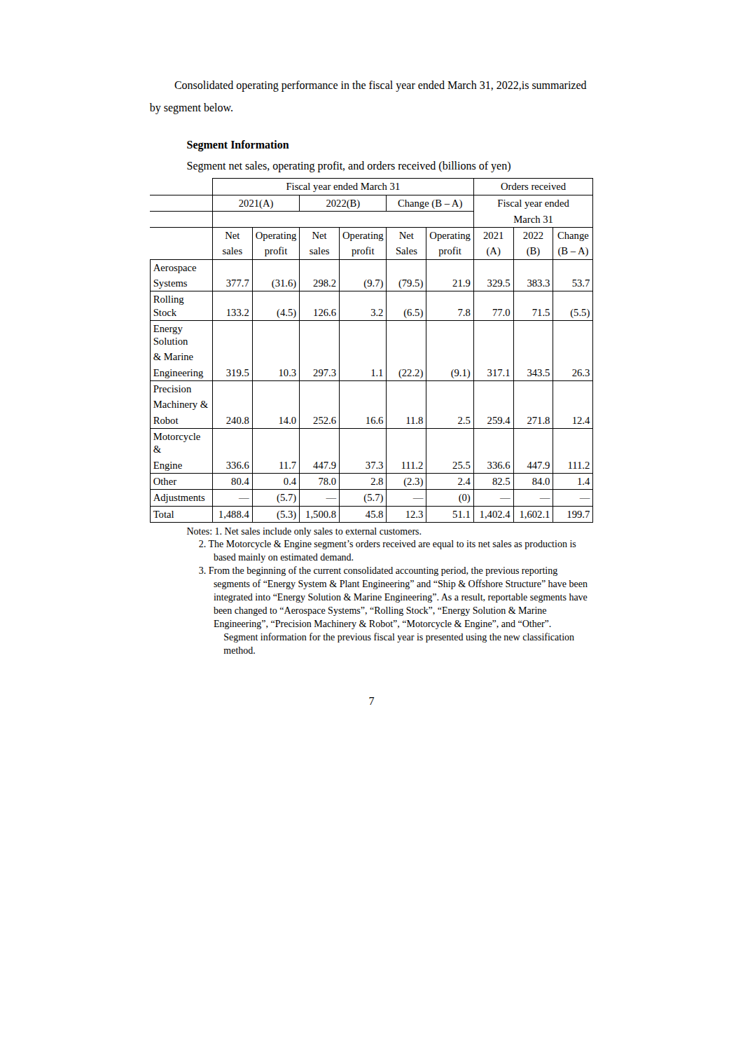Consolidated operating performance in the fiscal year ended March 31, 2022,is summarized by segment below.
Segment Information
Segment net sales, operating profit, and orders received (billions of yen)
| | Fiscal year ended March 31 | Orders received |
| --- | --- | --- |
| | 2021(A) | 2022(B) | Change (B – A) | Fiscal year ended |
| | | | | | | | March 31 |
| | Net | Operating | Net | Operating | Net | Operating | 2021 | 2022 | Change |
| | sales | profit | sales | profit | Sales | profit | (A) | (B) | (B – A) |
| Aerospace | | | | | | | | | |
| Systems | 377.7 | (31.6) | 298.2 | (9.7) | (79.5) | 21.9 | 329.5 | 383.3 | 53.7 |
| Rolling Stock | 133.2 | (4.5) | 126.6 | 3.2 | (6.5) | 7.8 | 77.0 | 71.5 | (5.5) |
| Energy Solution | | | | | | | | | |
| & Marine | | | | | | | | | |
| Engineering | 319.5 | 10.3 | 297.3 | 1.1 | (22.2) | (9.1) | 317.1 | 343.5 | 26.3 |
| Precision | | | | | | | | | |
| Machinery & | | | | | | | | | |
| Robot | 240.8 | 14.0 | 252.6 | 16.6 | 11.8 | 2.5 | 259.4 | 271.8 | 12.4 |
| Motorcycle & | | | | | | | | | |
| Engine | 336.6 | 11.7 | 447.9 | 37.3 | 111.2 | 25.5 | 336.6 | 447.9 | 111.2 |
| Other | 80.4 | 0.4 | 78.0 | 2.8 | (2.3) | 2.4 | 82.5 | 84.0 | 1.4 |
| Adjustments | — | (5.7) | — | (5.7) | — | (0) | — | — | — |
| Total | 1,488.4 | (5.3) | 1,500.8 | 45.8 | 12.3 | 51.1 | 1,402.4 | 1,602.1 | 199.7 |
Notes: 1. Net sales include only sales to external customers.
2. The Motorcycle & Engine segment’s orders received are equal to its net sales as production is based mainly on estimated demand.
3. From the beginning of the current consolidated accounting period, the previous reporting segments of “Energy System & Plant Engineering” and “Ship & Offshore Structure” have been integrated into “Energy Solution & Marine Engineering”. As a result, reportable segments have been changed to “Aerospace Systems”, “Rolling Stock”, “Energy Solution & Marine Engineering”, “Precision Machinery & Robot”, “Motorcycle & Engine”, and “Other”.
Segment information for the previous fiscal year is presented using the new classification method.
7